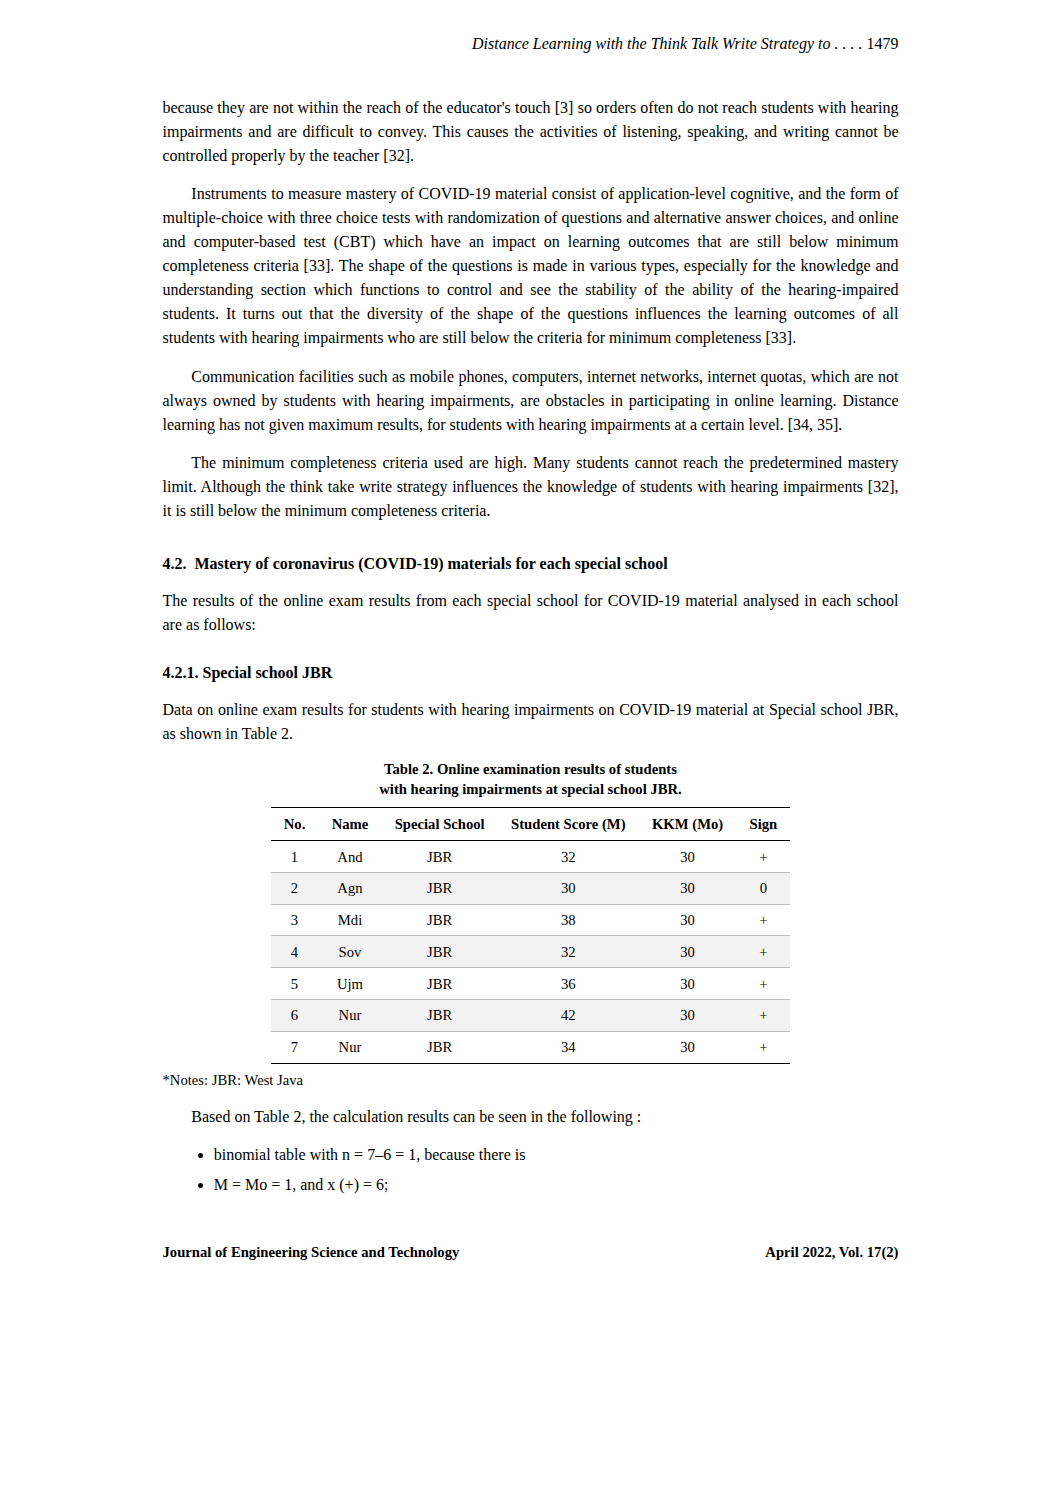Distance Learning with the Think Talk Write Strategy to . . . . 1479
because they are not within the reach of the educator's touch [3] so orders often do not reach students with hearing impairments and are difficult to convey. This causes the activities of listening, speaking, and writing cannot be controlled properly by the teacher [32].
Instruments to measure mastery of COVID-19 material consist of application-level cognitive, and the form of multiple-choice with three choice tests with randomization of questions and alternative answer choices, and online and computer-based test (CBT) which have an impact on learning outcomes that are still below minimum completeness criteria [33]. The shape of the questions is made in various types, especially for the knowledge and understanding section which functions to control and see the stability of the ability of the hearing-impaired students. It turns out that the diversity of the shape of the questions influences the learning outcomes of all students with hearing impairments who are still below the criteria for minimum completeness [33].
Communication facilities such as mobile phones, computers, internet networks, internet quotas, which are not always owned by students with hearing impairments, are obstacles in participating in online learning. Distance learning has not given maximum results, for students with hearing impairments at a certain level. [34, 35].
The minimum completeness criteria used are high. Many students cannot reach the predetermined mastery limit. Although the think take write strategy influences the knowledge of students with hearing impairments [32], it is still below the minimum completeness criteria.
4.2. Mastery of coronavirus (COVID-19) materials for each special school
The results of the online exam results from each special school for COVID-19 material analysed in each school are as follows:
4.2.1. Special school JBR
Data on online exam results for students with hearing impairments on COVID-19 material at Special school JBR, as shown in Table 2.
Table 2. Online examination results of students with hearing impairments at special school JBR.
| No. | Name | Special School | Student Score (M) | KKM (Mo) | Sign |
| --- | --- | --- | --- | --- | --- |
| 1 | And | JBR | 32 | 30 | + |
| 2 | Agn | JBR | 30 | 30 | 0 |
| 3 | Mdi | JBR | 38 | 30 | + |
| 4 | Sov | JBR | 32 | 30 | + |
| 5 | Ujm | JBR | 36 | 30 | + |
| 6 | Nur | JBR | 42 | 30 | + |
| 7 | Nur | JBR | 34 | 30 | + |
*Notes: JBR: West Java
Based on Table 2, the calculation results can be seen in the following :
binomial table with n = 7–6 = 1, because there is
M = Mo = 1, and x (+) = 6;
Journal of Engineering Science and Technology April 2022, Vol. 17(2)